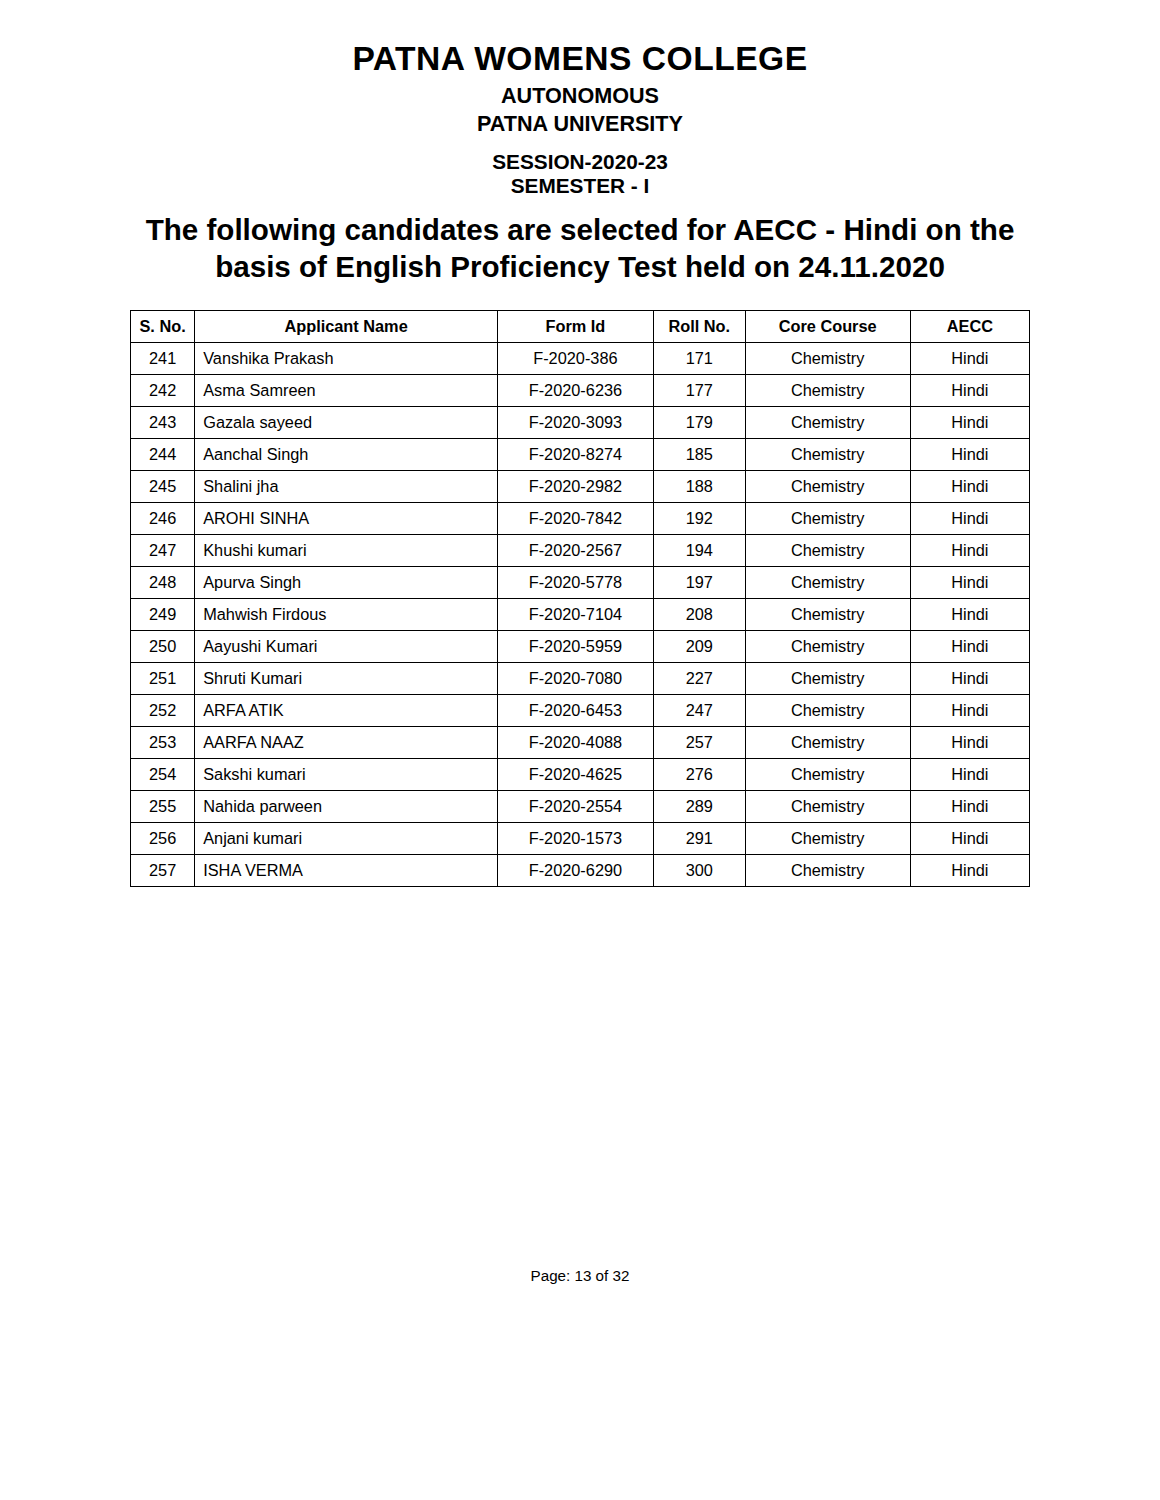PATNA WOMENS COLLEGE
AUTONOMOUS
PATNA UNIVERSITY
SESSION-2020-23
SEMESTER - I
The following candidates are selected for AECC - Hindi on the basis of English Proficiency Test held on 24.11.2020
Selected candidates for AECC Hindi
| S. No. | Applicant Name | Form Id | Roll No. | Core Course | AECC |
| --- | --- | --- | --- | --- | --- |
| 241 | Vanshika Prakash | F-2020-386 | 171 | Chemistry | Hindi |
| 242 | Asma Samreen | F-2020-6236 | 177 | Chemistry | Hindi |
| 243 | Gazala sayeed | F-2020-3093 | 179 | Chemistry | Hindi |
| 244 | Aanchal Singh | F-2020-8274 | 185 | Chemistry | Hindi |
| 245 | Shalini jha | F-2020-2982 | 188 | Chemistry | Hindi |
| 246 | AROHI SINHA | F-2020-7842 | 192 | Chemistry | Hindi |
| 247 | Khushi kumari | F-2020-2567 | 194 | Chemistry | Hindi |
| 248 | Apurva Singh | F-2020-5778 | 197 | Chemistry | Hindi |
| 249 | Mahwish Firdous | F-2020-7104 | 208 | Chemistry | Hindi |
| 250 | Aayushi Kumari | F-2020-5959 | 209 | Chemistry | Hindi |
| 251 | Shruti Kumari | F-2020-7080 | 227 | Chemistry | Hindi |
| 252 | ARFA ATIK | F-2020-6453 | 247 | Chemistry | Hindi |
| 253 | AARFA NAAZ | F-2020-4088 | 257 | Chemistry | Hindi |
| 254 | Sakshi kumari | F-2020-4625 | 276 | Chemistry | Hindi |
| 255 | Nahida parween | F-2020-2554 | 289 | Chemistry | Hindi |
| 256 | Anjani kumari | F-2020-1573 | 291 | Chemistry | Hindi |
| 257 | ISHA VERMA | F-2020-6290 | 300 | Chemistry | Hindi |
Page: 13 of 32